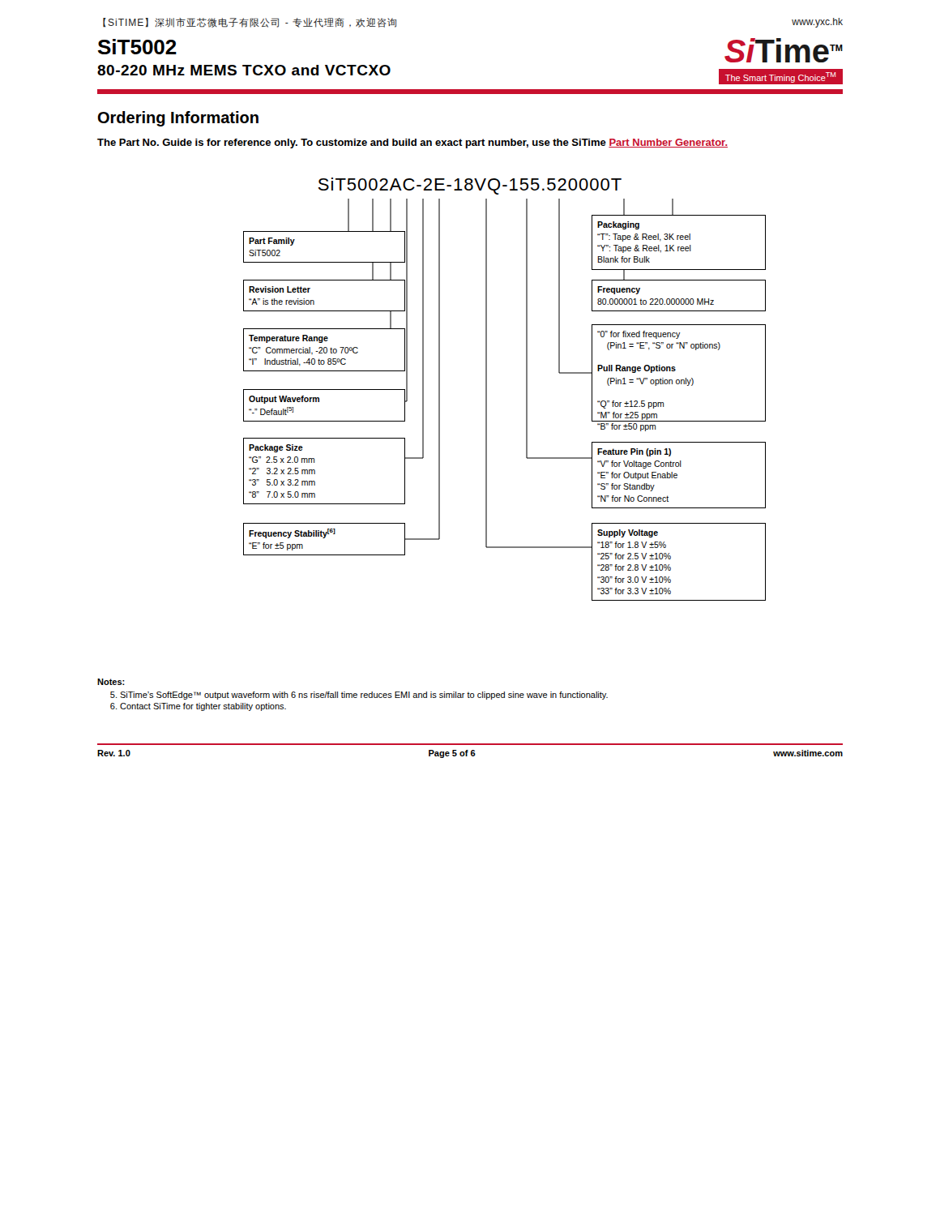【SiTIME】深圳市亚芯微电子有限公司 - 专业代理商，欢迎咨询
www.yxc.hk
SiT5002
80-220 MHz MEMS TCXO and VCTCXO
Si TimeTM
The Smart Timing ChoiceTM
Ordering Information
The Part No. Guide is for reference only. To customize and build an exact part number, use the SiTime Part Number Generator.
SiT5002AC-2E-18VQ-155.520000T
Part Family SiT5002
Revision Letter “A” is the revision
Temperature Range “C” Commercial, -20 to 70ºC
“I” Industrial, -40 to 85ºC
Output Waveform “-” Default[5]
Package Size “G” 2.5 x 2.0 mm
“2” 3.2 x 2.5 mm
“3” 5.0 x 3.2 mm
“8” 7.0 x 5.0 mm
Frequency Stability[6] “E” for ±5 ppm
Packaging “T”: Tape & Reel, 3K reel
“Y”: Tape & Reel, 1K reel
Blank for Bulk
Frequency 80.000001 to 220.000000 MHz
“0” for fixed frequency
(Pin1 = “E”, “S” or “N” options)
Pull Range Options (Pin1 = “V” option only)
“Q” for ±12.5 ppm
“M” for ±25 ppm
“B” for ±50 ppm
Feature Pin (pin 1) “V” for Voltage Control
“E” for Output Enable
“S” for Standby
“N” for No Connect
Supply Voltage “18” for 1.8 V ±5%
“25” for 2.5 V ±10%
“28” for 2.8 V ±10%
“30” for 3.0 V ±10%
“33” for 3.3 V ±10%
Notes:
SiTime’s SoftEdge™ output waveform with 6 ns rise/fall time reduces EMI and is similar to clipped sine wave in functionality.
Contact SiTime for tighter stability options.
Rev. 1.0
Page 5 of 6
www.sitime.com